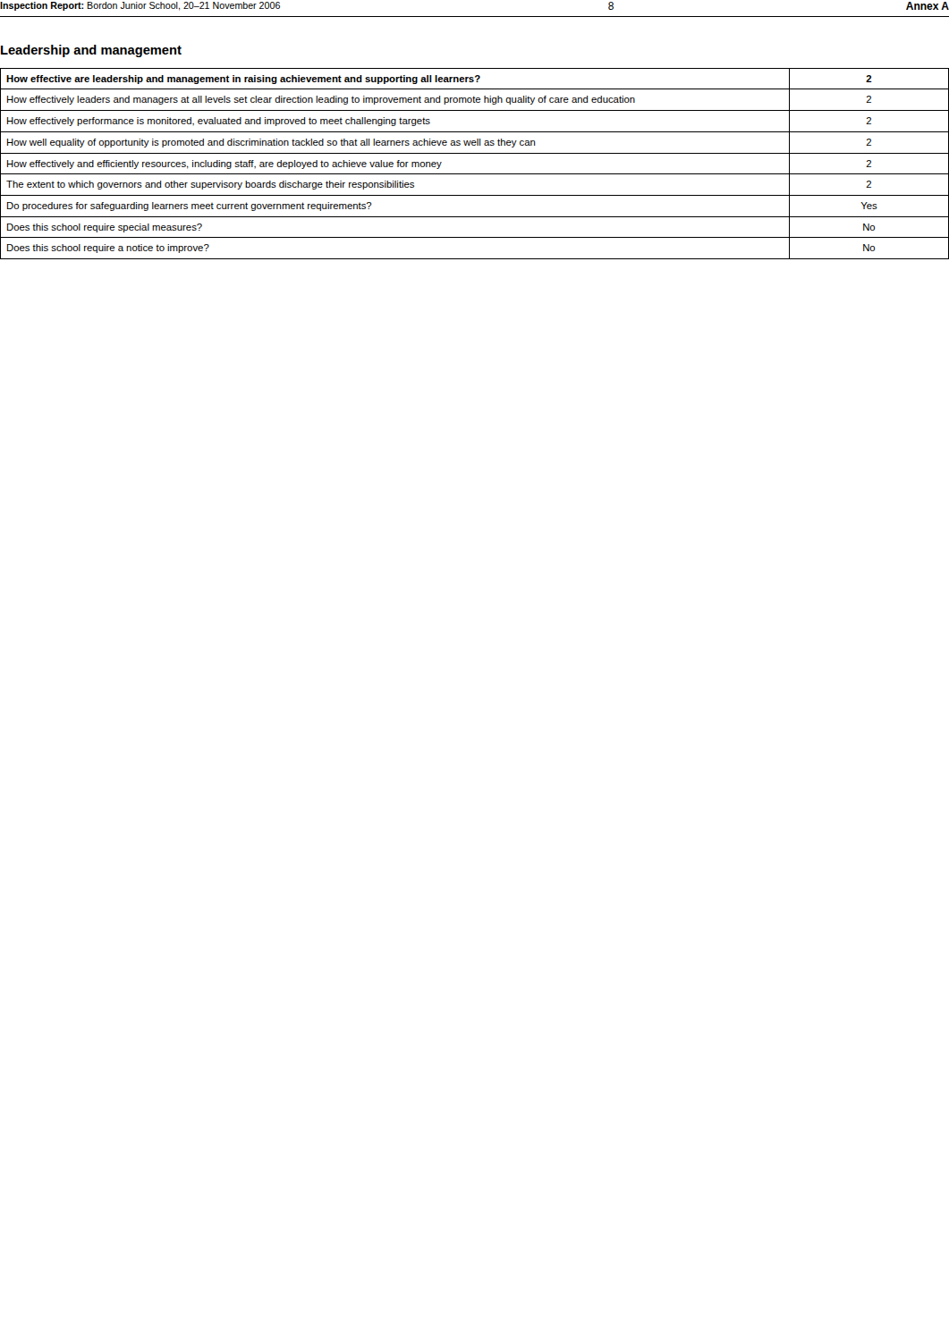Inspection Report: Bordon Junior School, 20–21 November 2006
8
Annex A
Leadership and management
| How effective are leadership and management in raising achievement and supporting all learners? | 2 |
| How effectively leaders and managers at all levels set clear direction leading to improvement and promote high quality of care and education | 2 |
| How effectively performance is monitored, evaluated and improved to meet challenging targets | 2 |
| How well equality of opportunity is promoted and discrimination tackled so that all learners achieve as well as they can | 2 |
| How effectively and efficiently resources, including staff, are deployed to achieve value for money | 2 |
| The extent to which governors and other supervisory boards discharge their responsibilities | 2 |
| Do procedures for safeguarding learners meet current government requirements? | Yes |
| Does this school require special measures? | No |
| Does this school require a notice to improve? | No |